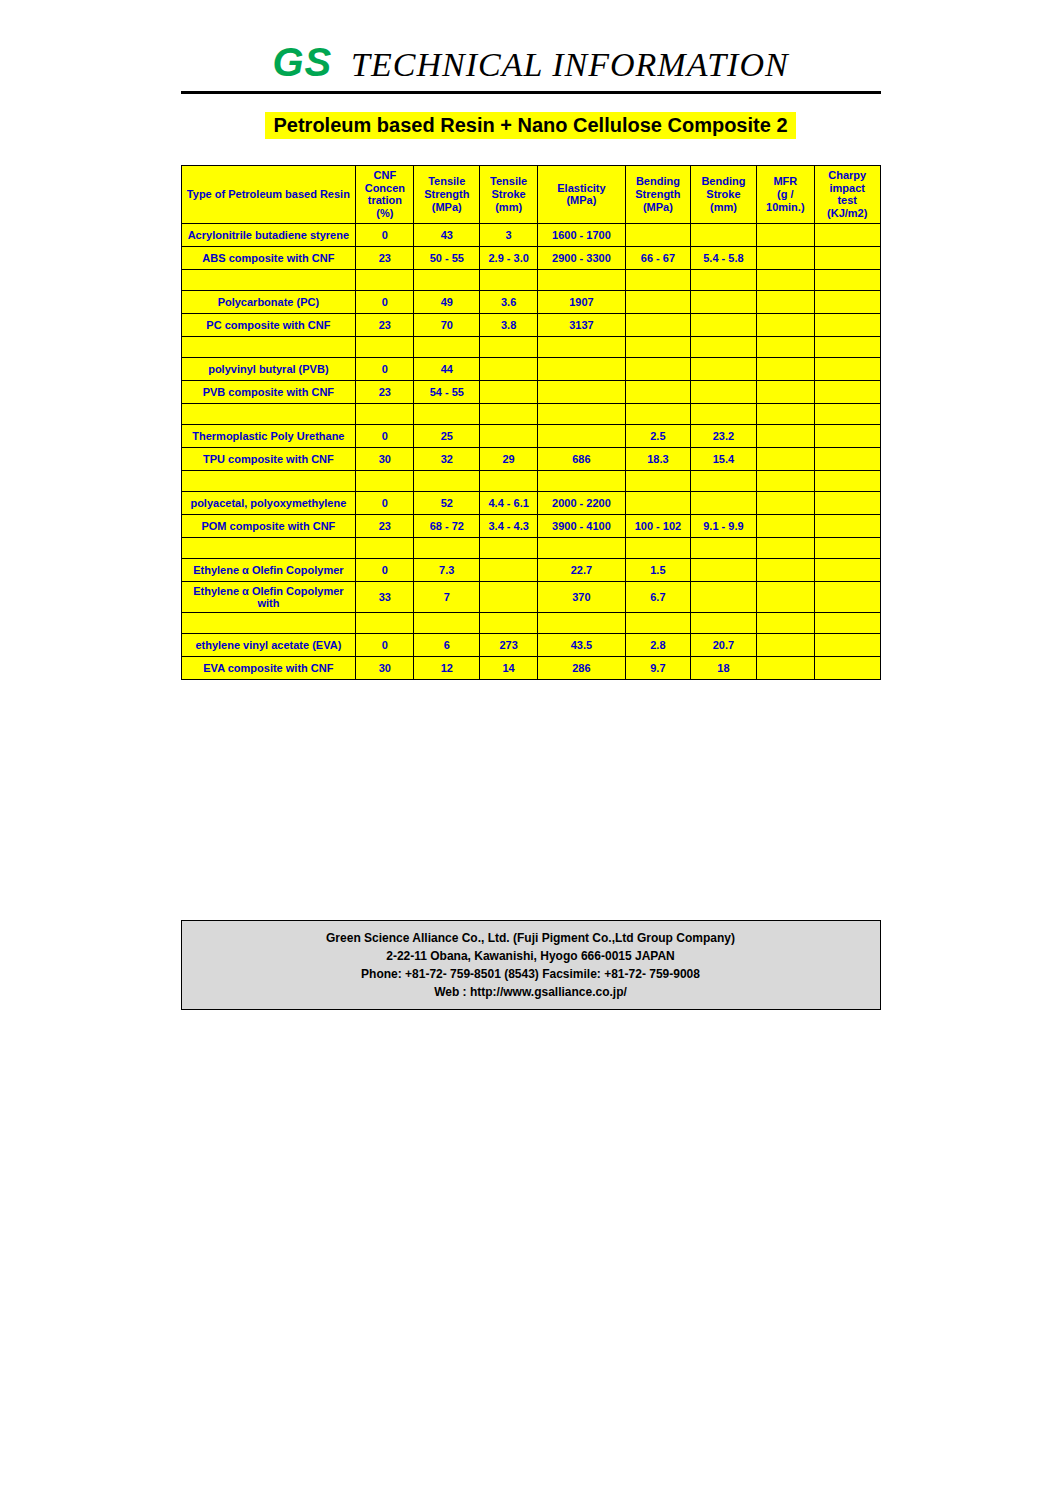GS TECHNICAL INFORMATION
Petroleum based Resin + Nano Cellulose Composite 2
| Type of Petroleum based Resin | CNF Concen tration (%) | Tensile Strength (MPa) | Tensile Stroke (mm) | Elasticity (MPa) | Bending Strength (MPa) | Bending Stroke (mm) | MFR (g / 10min.) | Charpy impact test (KJ/m2) |
| --- | --- | --- | --- | --- | --- | --- | --- | --- |
| Acrylonitrile butadiene styrene | 0 | 43 | 3 | 1600 - 1700 | | | | |
| ABS composite with CNF | 23 | 50 - 55 | 2.9 - 3.0 | 2900 - 3300 | 66 - 67 | 5.4 - 5.8 | | |
| Polycarbonate (PC) | 0 | 49 | 3.6 | 1907 | | | | |
| PC composite with CNF | 23 | 70 | 3.8 | 3137 | | | | |
| polyvinyl butyral (PVB) | 0 | 44 | | | | | | |
| PVB composite with CNF | 23 | 54 - 55 | | | | | | |
| Thermoplastic Poly Urethane | 0 | 25 | | | 2.5 | 23.2 | | |
| TPU composite with CNF | 30 | 32 | 29 | 686 | 18.3 | 15.4 | | |
| polyacetal, polyoxymethylene | 0 | 52 | 4.4 - 6.1 | 2000 - 2200 | | | | |
| POM composite with CNF | 23 | 68 - 72 | 3.4 - 4.3 | 3900 - 4100 | 100 - 102 | 9.1 - 9.9 | | |
| Ethylene α Olefin Copolymer | 0 | 7.3 | | 22.7 | 1.5 | | | |
| Ethylene α Olefin Copolymer with | 33 | 7 | | 370 | 6.7 | | | |
| ethylene vinyl acetate (EVA) | 0 | 6 | 273 | 43.5 | 2.8 | 20.7 | | |
| EVA composite with CNF | 30 | 12 | 14 | 286 | 9.7 | 18 | | |
Green Science Alliance Co., Ltd. (Fuji Pigment Co.,Ltd Group Company)
2-22-11 Obana, Kawanishi, Hyogo 666-0015 JAPAN
Phone: +81-72- 759-8501 (8543) Facsimile: +81-72- 759-9008
Web : http://www.gsalliance.co.jp/